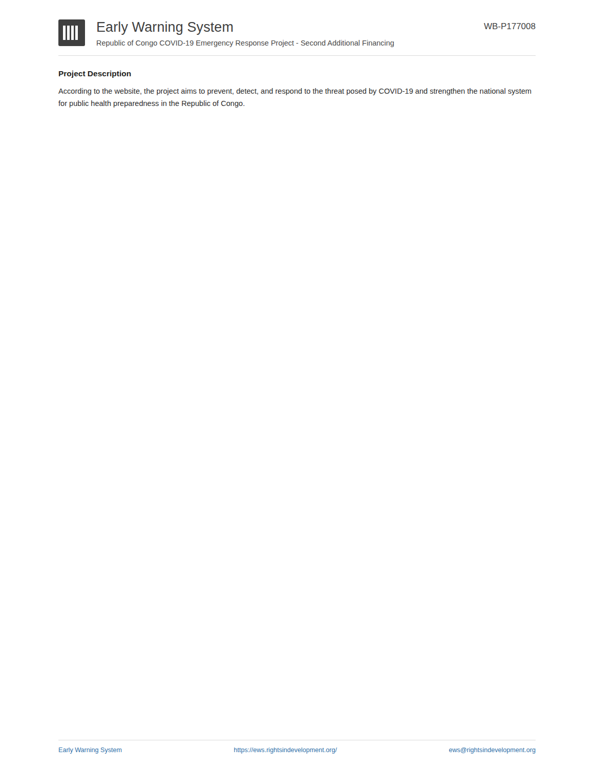Early Warning System
Republic of Congo COVID-19 Emergency Response Project - Second Additional Financing
WB-P177008
Project Description
According to the website, the project aims to prevent, detect, and respond to the threat posed by COVID-19 and strengthen the national system for public health preparedness in the Republic of Congo.
Early Warning System https://ews.rightsindevelopment.org/ ews@rightsindevelopment.org